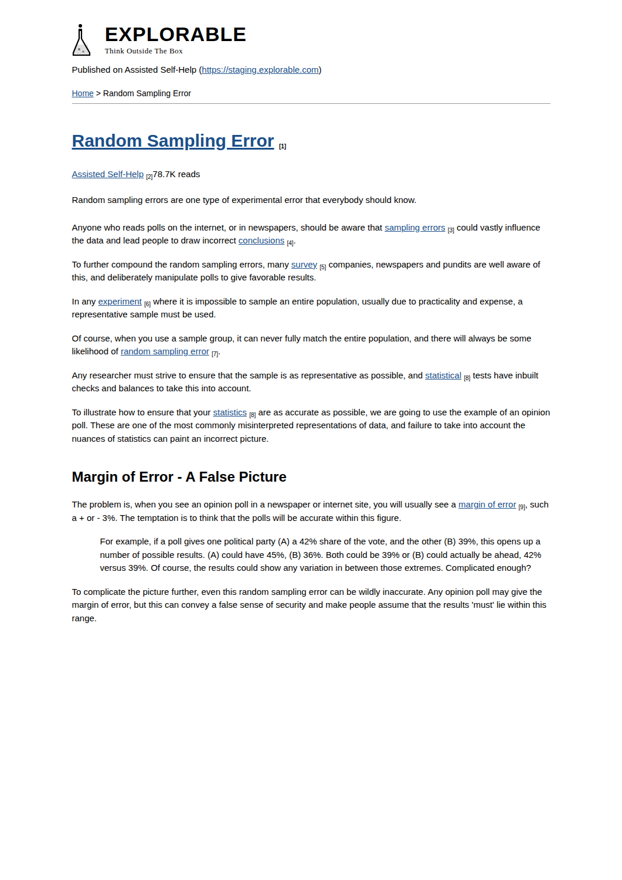EXPLORABLE
Think Outside The Box
Published on Assisted Self-Help (https://staging.explorable.com)
Home > Random Sampling Error
Random Sampling Error [1]
Assisted Self-Help [2]78.7K reads
Random sampling errors are one type of experimental error that everybody should know.
Anyone who reads polls on the internet, or in newspapers, should be aware that sampling errors [3] could vastly influence the data and lead people to draw incorrect conclusions [4].
To further compound the random sampling errors, many survey [5] companies, newspapers and pundits are well aware of this, and deliberately manipulate polls to give favorable results.
In any experiment [6] where it is impossible to sample an entire population, usually due to practicality and expense, a representative sample must be used.
Of course, when you use a sample group, it can never fully match the entire population, and there will always be some likelihood of random sampling error [7].
Any researcher must strive to ensure that the sample is as representative as possible, and statistical [8] tests have inbuilt checks and balances to take this into account.
To illustrate how to ensure that your statistics [8] are as accurate as possible, we are going to use the example of an opinion poll. These are one of the most commonly misinterpreted representations of data, and failure to take into account the nuances of statistics can paint an incorrect picture.
Margin of Error - A False Picture
The problem is, when you see an opinion poll in a newspaper or internet site, you will usually see a margin of error [9], such a + or - 3%. The temptation is to think that the polls will be accurate within this figure.
For example, if a poll gives one political party (A) a 42% share of the vote, and the other (B) 39%, this opens up a number of possible results. (A) could have 45%, (B) 36%. Both could be 39% or (B) could actually be ahead, 42% versus 39%. Of course, the results could show any variation in between those extremes. Complicated enough?
To complicate the picture further, even this random sampling error can be wildly inaccurate. Any opinion poll may give the margin of error, but this can convey a false sense of security and make people assume that the results 'must' lie within this range.